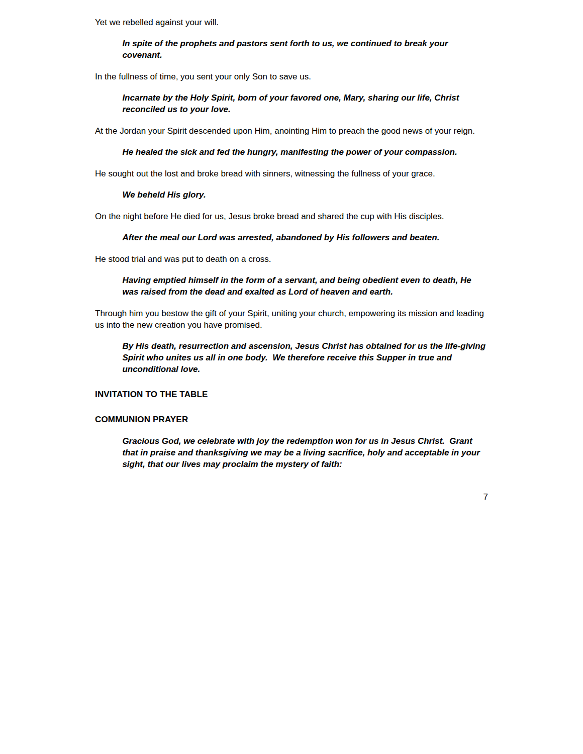Yet we rebelled against your will.
In spite of the prophets and pastors sent forth to us, we continued to break your covenant.
In the fullness of time, you sent your only Son to save us.
Incarnate by the Holy Spirit, born of your favored one, Mary, sharing our life, Christ reconciled us to your love.
At the Jordan your Spirit descended upon Him, anointing Him to preach the good news of your reign.
He healed the sick and fed the hungry, manifesting the power of your compassion.
He sought out the lost and broke bread with sinners, witnessing the fullness of your grace.
We beheld His glory.
On the night before He died for us, Jesus broke bread and shared the cup with His disciples.
After the meal our Lord was arrested, abandoned by His followers and beaten.
He stood trial and was put to death on a cross.
Having emptied himself in the form of a servant, and being obedient even to death, He was raised from the dead and exalted as Lord of heaven and earth.
Through him you bestow the gift of your Spirit, uniting your church, empowering its mission and leading us into the new creation you have promised.
By His death, resurrection and ascension, Jesus Christ has obtained for us the life-giving Spirit who unites us all in one body. We therefore receive this Supper in true and unconditional love.
Invitation to the Table
Communion Prayer
Gracious God, we celebrate with joy the redemption won for us in Jesus Christ. Grant that in praise and thanksgiving we may be a living sacrifice, holy and acceptable in your sight, that our lives may proclaim the mystery of faith:
7